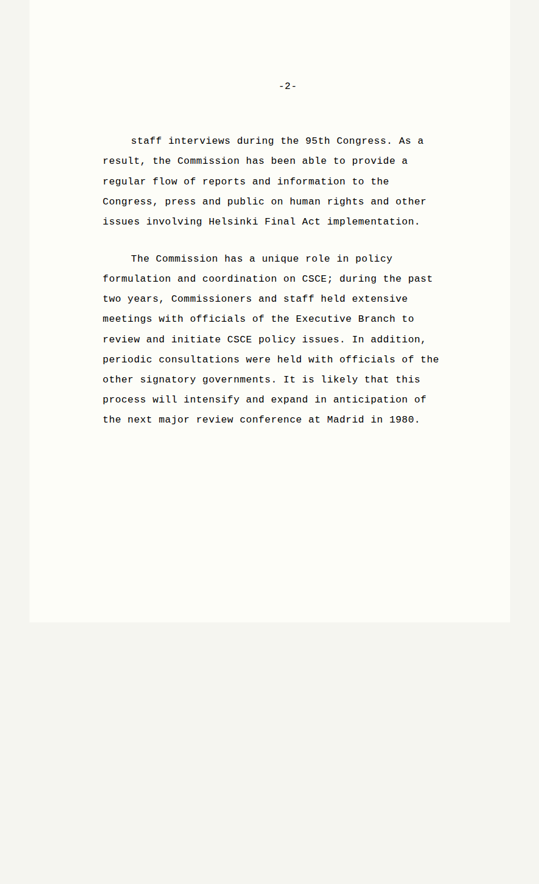-2-
staff interviews during the 95th Congress. As a result, the Commission has been able to provide a regular flow of reports and information to the Congress, press and public on human rights and other issues involving Helsinki Final Act implementation.
The Commission has a unique role in policy formulation and coordination on CSCE; during the past two years, Commissioners and staff held extensive meetings with officials of the Executive Branch to review and initiate CSCE policy issues. In addition, periodic consultations were held with officials of the other signatory governments. It is likely that this process will intensify and expand in anticipation of the next major review conference at Madrid in 1980.